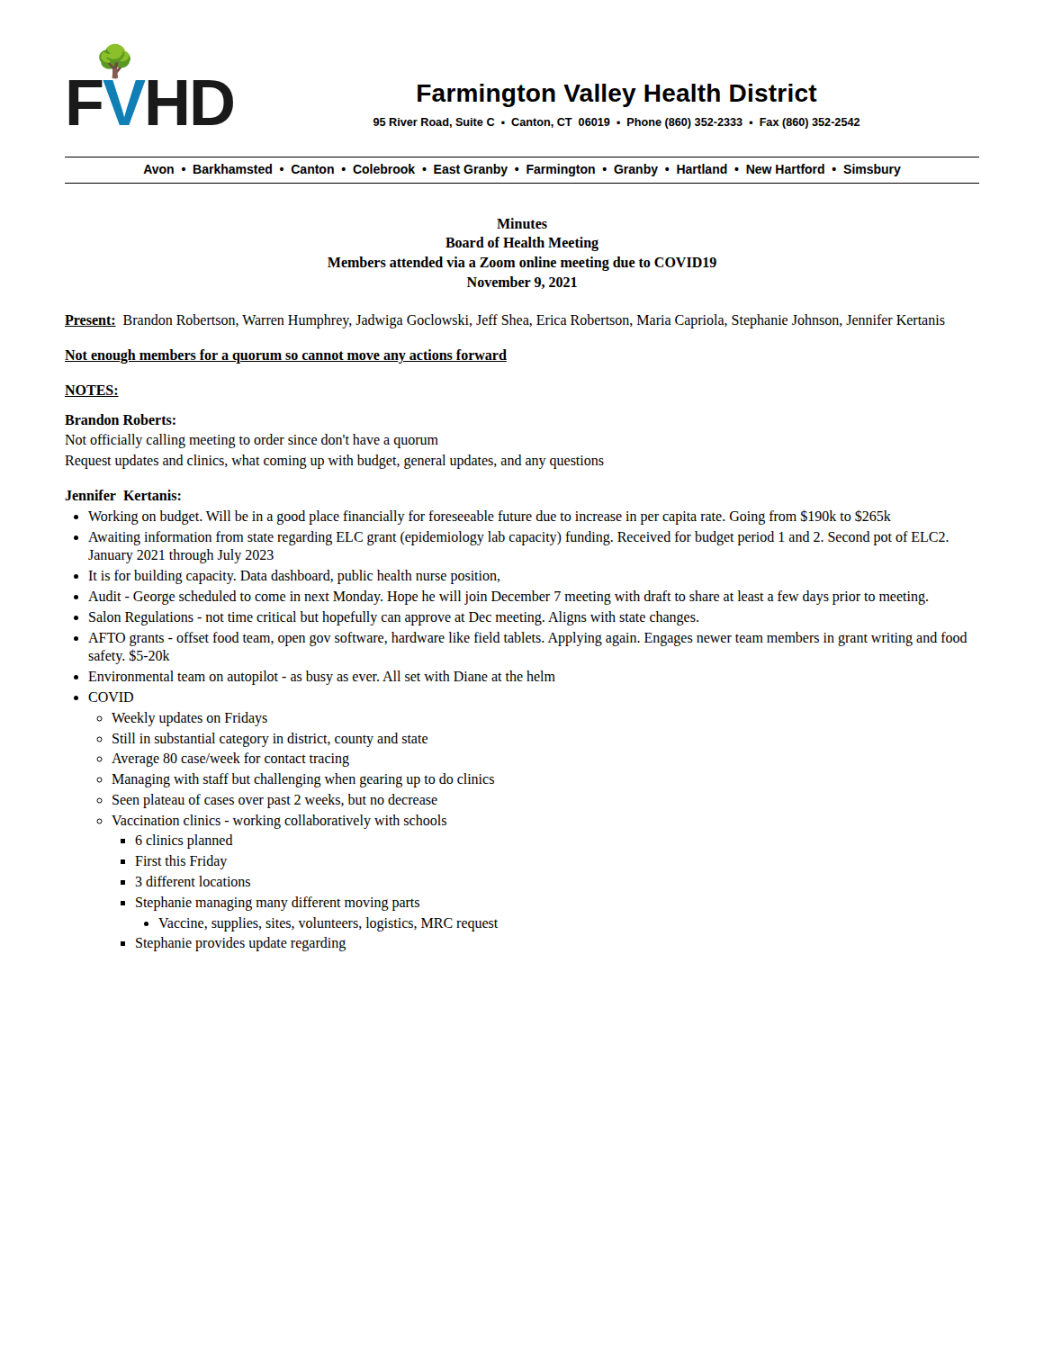🌳
FVHD
Farmington Valley Health District
95 River Road, Suite C ▪ Canton, CT 06019 ▪ Phone (860) 352-2333 ▪ Fax (860) 352-2542
Avon • Barkhamsted • Canton • Colebrook • East Granby • Farmington • Granby • Hartland • New Hartford • Simsbury
Minutes
Board of Health Meeting
Members attended via a Zoom online meeting due to COVID19
November 9, 2021
Present: Brandon Robertson, Warren Humphrey, Jadwiga Goclowski, Jeff Shea, Erica Robertson, Maria Capriola, Stephanie Johnson, Jennifer Kertanis
Not enough members for a quorum so cannot move any actions forward
NOTES:
Brandon Roberts:
Not officially calling meeting to order since don't have a quorum
Request updates and clinics, what coming up with budget, general updates, and any questions
Jennifer Kertanis:
Working on budget. Will be in a good place financially for foreseeable future due to increase in per capita rate. Going from $190k to $265k
Awaiting information from state regarding ELC grant (epidemiology lab capacity) funding. Received for budget period 1 and 2. Second pot of ELC2. January 2021 through July 2023
It is for building capacity. Data dashboard, public health nurse position,
Audit - George scheduled to come in next Monday. Hope he will join December 7 meeting with draft to share at least a few days prior to meeting.
Salon Regulations - not time critical but hopefully can approve at Dec meeting. Aligns with state changes.
AFTO grants - offset food team, open gov software, hardware like field tablets. Applying again. Engages newer team members in grant writing and food safety. $5-20k
Environmental team on autopilot - as busy as ever. All set with Diane at the helm
COVID
Weekly updates on Fridays
Still in substantial category in district, county and state
Average 80 case/week for contact tracing
Managing with staff but challenging when gearing up to do clinics
Seen plateau of cases over past 2 weeks, but no decrease
Vaccination clinics - working collaboratively with schools
6 clinics planned
First this Friday
3 different locations
Stephanie managing many different moving parts
Vaccine, supplies, sites, volunteers, logistics, MRC request
Stephanie provides update regarding